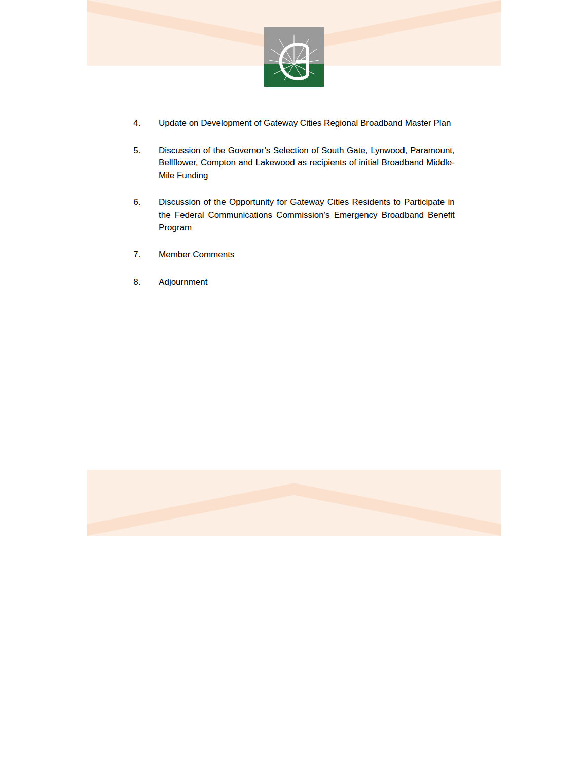4. Update on Development of Gateway Cities Regional Broadband Master Plan
5. Discussion of the Governor’s Selection of South Gate, Lynwood, Paramount, Bellflower, Compton and Lakewood as recipients of initial Broadband Middle-Mile Funding
6. Discussion of the Opportunity for Gateway Cities Residents to Participate in the Federal Communications Commission’s Emergency Broadband Benefit Program
7. Member Comments
8. Adjournment